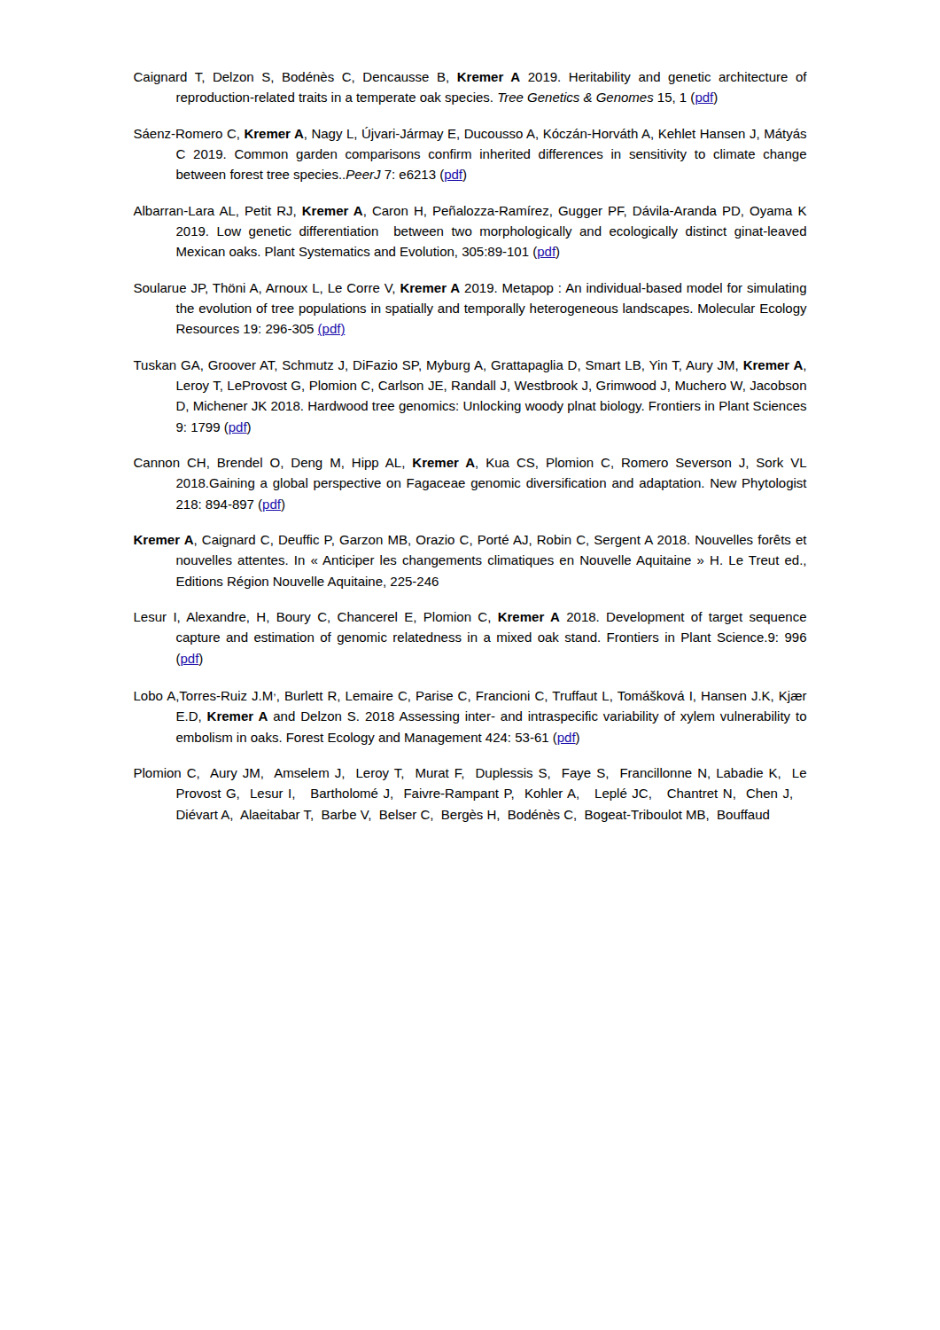Caignard T, Delzon S, Bodénès C, Dencausse B, Kremer A 2019. Heritability and genetic architecture of reproduction-related traits in a temperate oak species. Tree Genetics & Genomes 15, 1 (pdf)
Sáenz-Romero C, Kremer A, Nagy L, Újvari-Jármay E, Ducousso A, Kóczán-Horváth A, Kehlet Hansen J, Mátyás C 2019. Common garden comparisons confirm inherited differences in sensitivity to climate change between forest tree species..PeerJ 7: e6213 (pdf)
Albarran-Lara AL, Petit RJ, Kremer A, Caron H, Peñalozza-Ramírez, Gugger PF, Dávila-Aranda PD, Oyama K 2019. Low genetic differentiation between two morphologically and ecologically distinct ginat-leaved Mexican oaks. Plant Systematics and Evolution, 305:89-101 (pdf)
Soularue JP, Thöni A, Arnoux L, Le Corre V, Kremer A 2019. Metapop : An individual-based model for simulating the evolution of tree populations in spatially and temporally heterogeneous landscapes. Molecular Ecology Resources 19: 296-305 (pdf)
Tuskan GA, Groover AT, Schmutz J, DiFazio SP, Myburg A, Grattapaglia D, Smart LB, Yin T, Aury JM, Kremer A, Leroy T, LeProvost G, Plomion C, Carlson JE, Randall J, Westbrook J, Grimwood J, Muchero W, Jacobson D, Michener JK 2018. Hardwood tree genomics: Unlocking woody plnat biology. Frontiers in Plant Sciences 9: 1799 (pdf)
Cannon CH, Brendel O, Deng M, Hipp AL, Kremer A, Kua CS, Plomion C, Romero Severson J, Sork VL 2018.Gaining a global perspective on Fagaceae genomic diversification and adaptation. New Phytologist 218: 894-897 (pdf)
Kremer A, Caignard C, Deuffic P, Garzon MB, Orazio C, Porté AJ, Robin C, Sergent A 2018. Nouvelles forêts et nouvelles attentes. In « Anticiper les changements climatiques en Nouvelle Aquitaine » H. Le Treut ed., Editions Région Nouvelle Aquitaine, 225-246
Lesur I, Alexandre, H, Boury C, Chancerel E, Plomion C, Kremer A 2018. Development of target sequence capture and estimation of genomic relatedness in a mixed oak stand. Frontiers in Plant Science.9: 996 (pdf)
Lobo A,Torres-Ruiz J.M,, Burlett R, Lemaire C, Parise C, Francioni C, Truffaut L, Tomášková I, Hansen J.K, Kjær E.D, Kremer A and Delzon S. 2018 Assessing inter- and intraspecific variability of xylem vulnerability to embolism in oaks. Forest Ecology and Management 424: 53-61 (pdf)
Plomion C, Aury JM, Amselem J, Leroy T, Murat F, Duplessis S, Faye S, Francillonne N, Labadie K, Le Provost G, Lesur I, Bartholomé J, Faivre-Rampant P, Kohler A, Leplé JC, Chantret N, Chen J, Diévart A, Alaeitabar T, Barbe V, Belser C, Bergès H, Bodénès C, Bogeat-Triboulot MB, Bouffaud